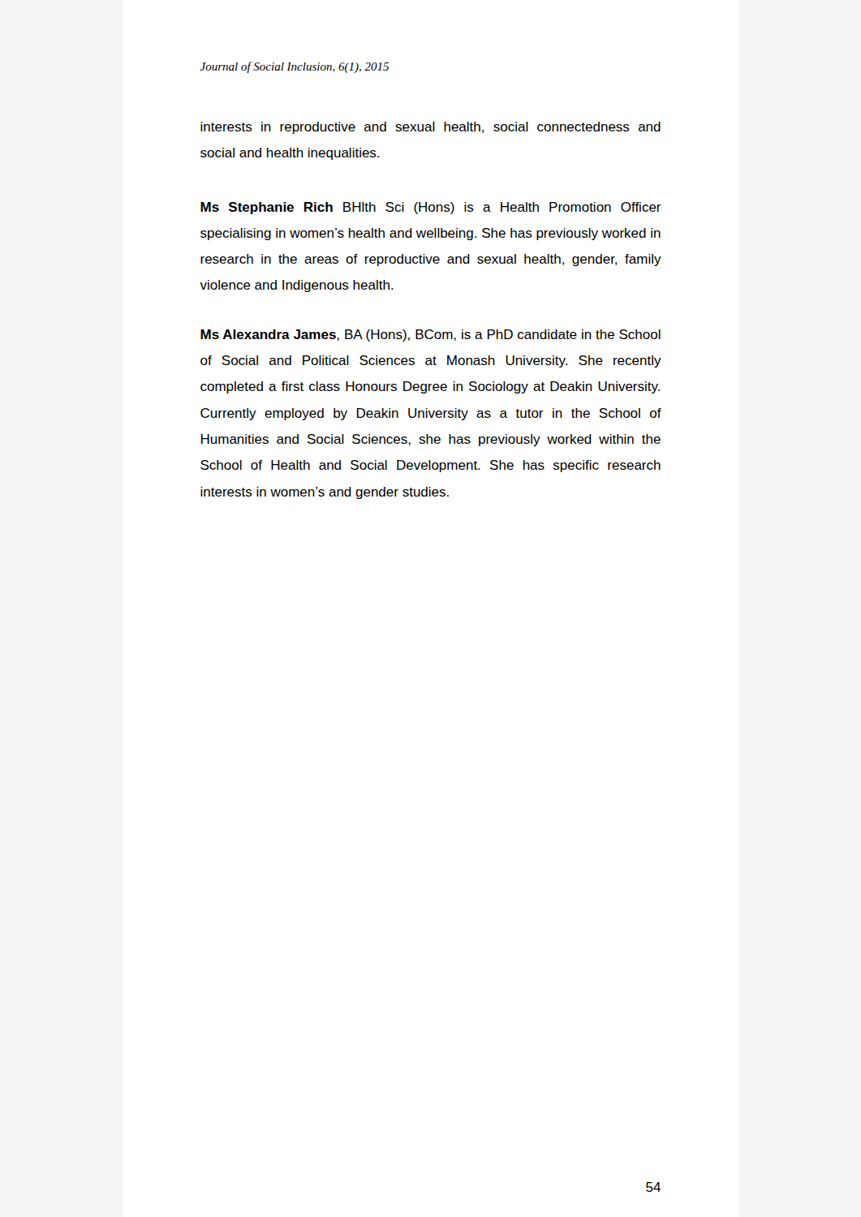Journal of Social Inclusion, 6(1), 2015
interests in reproductive and sexual health, social connectedness and social and health inequalities.
Ms Stephanie Rich BHlth Sci (Hons) is a Health Promotion Officer specialising in women’s health and wellbeing. She has previously worked in research in the areas of reproductive and sexual health, gender, family violence and Indigenous health.
Ms Alexandra James, BA (Hons), BCom, is a PhD candidate in the School of Social and Political Sciences at Monash University. She recently completed a first class Honours Degree in Sociology at Deakin University. Currently employed by Deakin University as a tutor in the School of Humanities and Social Sciences, she has previously worked within the School of Health and Social Development. She has specific research interests in women’s and gender studies.
54